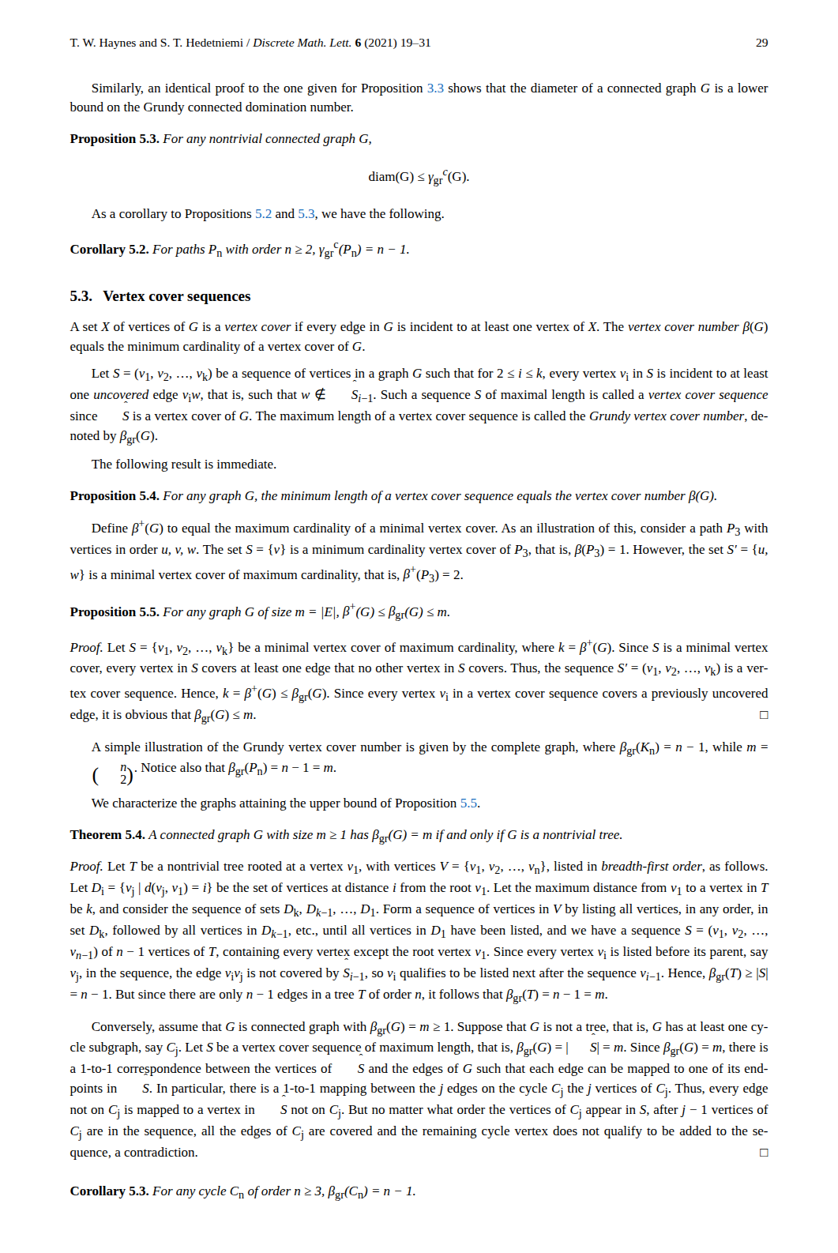T. W. Haynes and S. T. Hedetniemi / Discrete Math. Lett. 6 (2021) 19–31
29
Similarly, an identical proof to the one given for Proposition 3.3 shows that the diameter of a connected graph G is a lower bound on the Grundy connected domination number.
Proposition 5.3. For any nontrivial connected graph G,
diam(G) ≤ γgrc(G).
As a corollary to Propositions 5.2 and 5.3, we have the following.
Corollary 5.2. For paths Pn with order n ≥ 2, γgrc(Pn) = n − 1.
5.3. Vertex cover sequences
A set X of vertices of G is a vertex cover if every edge in G is incident to at least one vertex of X. The vertex cover number β(G) equals the minimum cardinality of a vertex cover of G.
Let S = (v1, v2, …, vk) be a sequence of vertices in a graph G such that for 2 ≤ i ≤ k, every vertex vi in S is incident to at least one uncovered edge viw, that is, such that w ∉ ̂Si−1. Such a sequence S of maximal length is called a vertex cover sequence since ̂S is a vertex cover of G. The maximum length of a vertex cover sequence is called the Grundy vertex cover number, denoted by βgr(G).
The following result is immediate.
Proposition 5.4. For any graph G, the minimum length of a vertex cover sequence equals the vertex cover number β(G).
Define β+(G) to equal the maximum cardinality of a minimal vertex cover. As an illustration of this, consider a path P3 with vertices in order u, v, w. The set S = {v} is a minimum cardinality vertex cover of P3, that is, β(P3) = 1. However, the set S′ = {u, w} is a minimal vertex cover of maximum cardinality, that is, β+(P3) = 2.
Proposition 5.5. For any graph G of size m = |E|, β+(G) ≤ βgr(G) ≤ m.
Proof. Let S = {v1, v2, …, vk} be a minimal vertex cover of maximum cardinality, where k = β+(G). Since S is a minimal vertex cover, every vertex in S covers at least one edge that no other vertex in S covers. Thus, the sequence S′ = (v1, v2, …, vk) is a vertex cover sequence. Hence, k = β+(G) ≤ βgr(G). Since every vertex vi in a vertex cover sequence covers a previously uncovered edge, it is obvious that βgr(G) ≤ m. □
A simple illustration of the Grundy vertex cover number is given by the complete graph, where βgr(Kn) = n − 1, while m = (n 2). Notice also that βgr(Pn) = n − 1 = m.
We characterize the graphs attaining the upper bound of Proposition 5.5.
Theorem 5.4. A connected graph G with size m ≥ 1 has βgr(G) = m if and only if G is a nontrivial tree.
Proof. Let T be a nontrivial tree rooted at a vertex v1, with vertices V = {v1, v2, …, vn}, listed in breadth-first order, as follows. Let Di = {vj | d(vj, v1) = i} be the set of vertices at distance i from the root v1. Let the maximum distance from v1 to a vertex in T be k, and consider the sequence of sets Dk, Dk−1, …, D1. Form a sequence of vertices in V by listing all vertices, in any order, in set Dk, followed by all vertices in Dk−1, etc., until all vertices in D1 have been listed, and we have a sequence S = (v1, v2, …, vn−1) of n − 1 vertices of T, containing every vertex except the root vertex v1. Since every vertex vi is listed before its parent, say vj, in the sequence, the edge vivj is not covered by ̂Si−1, so vi qualifies to be listed next after the sequence vi−1. Hence, βgr(T) ≥ |S| = n − 1. But since there are only n − 1 edges in a tree T of order n, it follows that βgr(T) = n − 1 = m.
Conversely, assume that G is connected graph with βgr(G) = m ≥ 1. Suppose that G is not a tree, that is, G has at least one cycle subgraph, say Cj. Let S be a vertex cover sequence of maximum length, that is, βgr(G) = |̂S| = m. Since βgr(G) = m, there is a 1-to-1 correspondence between the vertices of ̂S and the edges of G such that each edge can be mapped to one of its endpoints in ̂S. In particular, there is a 1-to-1 mapping between the j edges on the cycle Cj the j vertices of Cj. Thus, every edge not on Cj is mapped to a vertex in ̂S not on Cj. But no matter what order the vertices of Cj appear in S, after j − 1 vertices of Cj are in the sequence, all the edges of Cj are covered and the remaining cycle vertex does not qualify to be added to the sequence, a contradiction. □
Corollary 5.3. For any cycle Cn of order n ≥ 3, βgr(Cn) = n − 1.